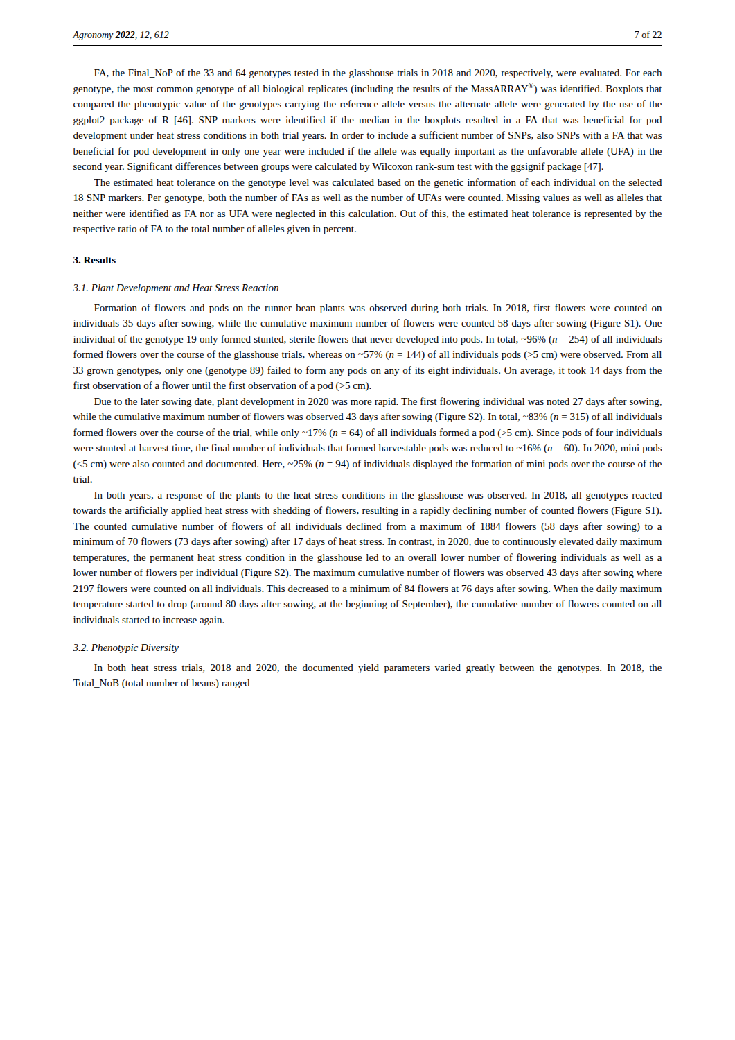Agronomy 2022, 12, 612 7 of 22
FA, the Final_NoP of the 33 and 64 genotypes tested in the glasshouse trials in 2018 and 2020, respectively, were evaluated. For each genotype, the most common genotype of all biological replicates (including the results of the MassARRAY®) was identified. Boxplots that compared the phenotypic value of the genotypes carrying the reference allele versus the alternate allele were generated by the use of the ggplot2 package of R [46]. SNP markers were identified if the median in the boxplots resulted in a FA that was beneficial for pod development under heat stress conditions in both trial years. In order to include a sufficient number of SNPs, also SNPs with a FA that was beneficial for pod development in only one year were included if the allele was equally important as the unfavorable allele (UFA) in the second year. Significant differences between groups were calculated by Wilcoxon rank-sum test with the ggsignif package [47].
The estimated heat tolerance on the genotype level was calculated based on the genetic information of each individual on the selected 18 SNP markers. Per genotype, both the number of FAs as well as the number of UFAs were counted. Missing values as well as alleles that neither were identified as FA nor as UFA were neglected in this calculation. Out of this, the estimated heat tolerance is represented by the respective ratio of FA to the total number of alleles given in percent.
3. Results
3.1. Plant Development and Heat Stress Reaction
Formation of flowers and pods on the runner bean plants was observed during both trials. In 2018, first flowers were counted on individuals 35 days after sowing, while the cumulative maximum number of flowers were counted 58 days after sowing (Figure S1). One individual of the genotype 19 only formed stunted, sterile flowers that never developed into pods. In total, ~96% (n = 254) of all individuals formed flowers over the course of the glasshouse trials, whereas on ~57% (n = 144) of all individuals pods (>5 cm) were observed. From all 33 grown genotypes, only one (genotype 89) failed to form any pods on any of its eight individuals. On average, it took 14 days from the first observation of a flower until the first observation of a pod (>5 cm).
Due to the later sowing date, plant development in 2020 was more rapid. The first flowering individual was noted 27 days after sowing, while the cumulative maximum number of flowers was observed 43 days after sowing (Figure S2). In total, ~83% (n = 315) of all individuals formed flowers over the course of the trial, while only ~17% (n = 64) of all individuals formed a pod (>5 cm). Since pods of four individuals were stunted at harvest time, the final number of individuals that formed harvestable pods was reduced to ~16% (n = 60). In 2020, mini pods (<5 cm) were also counted and documented. Here, ~25% (n = 94) of individuals displayed the formation of mini pods over the course of the trial.
In both years, a response of the plants to the heat stress conditions in the glasshouse was observed. In 2018, all genotypes reacted towards the artificially applied heat stress with shedding of flowers, resulting in a rapidly declining number of counted flowers (Figure S1). The counted cumulative number of flowers of all individuals declined from a maximum of 1884 flowers (58 days after sowing) to a minimum of 70 flowers (73 days after sowing) after 17 days of heat stress. In contrast, in 2020, due to continuously elevated daily maximum temperatures, the permanent heat stress condition in the glasshouse led to an overall lower number of flowering individuals as well as a lower number of flowers per individual (Figure S2). The maximum cumulative number of flowers was observed 43 days after sowing where 2197 flowers were counted on all individuals. This decreased to a minimum of 84 flowers at 76 days after sowing. When the daily maximum temperature started to drop (around 80 days after sowing, at the beginning of September), the cumulative number of flowers counted on all individuals started to increase again.
3.2. Phenotypic Diversity
In both heat stress trials, 2018 and 2020, the documented yield parameters varied greatly between the genotypes. In 2018, the Total_NoB (total number of beans) ranged